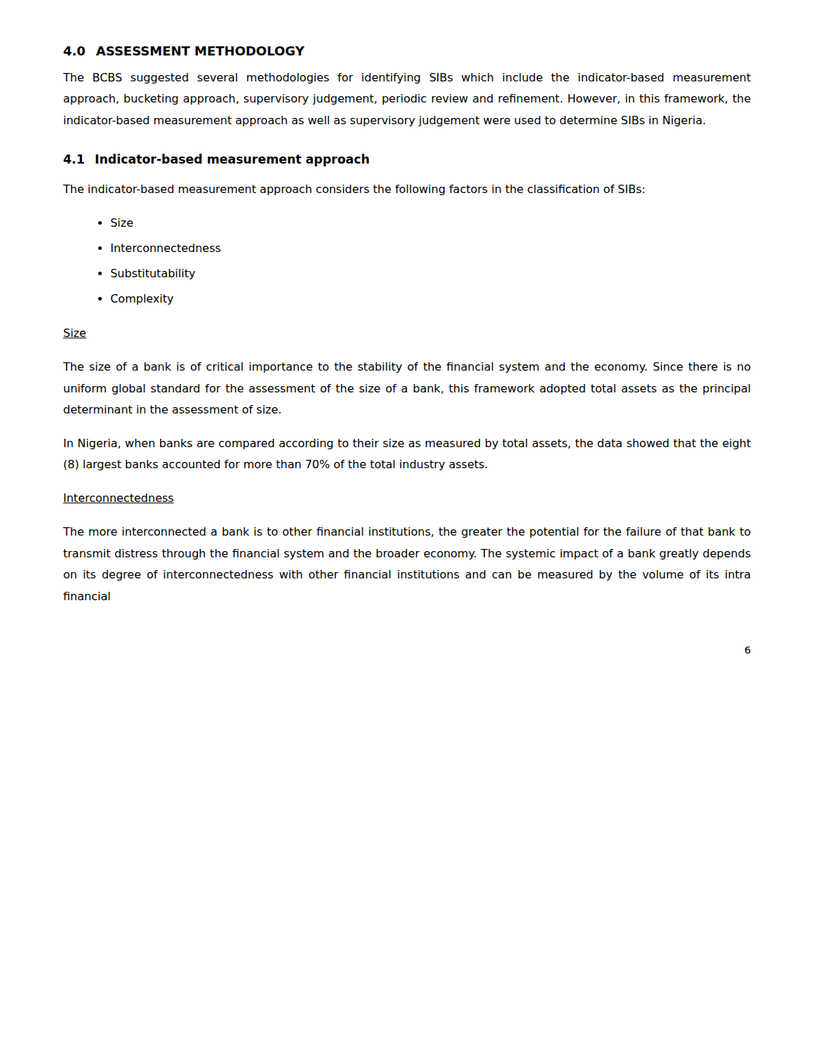4.0 ASSESSMENT METHODOLOGY
The BCBS suggested several methodologies for identifying SIBs which include the indicator-based measurement approach, bucketing approach, supervisory judgement, periodic review and refinement. However, in this framework, the indicator-based measurement approach as well as supervisory judgement were used to determine SIBs in Nigeria.
4.1 Indicator-based measurement approach
The indicator-based measurement approach considers the following factors in the classification of SIBs:
Size
Interconnectedness
Substitutability
Complexity
Size
The size of a bank is of critical importance to the stability of the financial system and the economy. Since there is no uniform global standard for the assessment of the size of a bank, this framework adopted total assets as the principal determinant in the assessment of size.
In Nigeria, when banks are compared according to their size as measured by total assets, the data showed that the eight (8) largest banks accounted for more than 70% of the total industry assets.
Interconnectedness
The more interconnected a bank is to other financial institutions, the greater the potential for the failure of that bank to transmit distress through the financial system and the broader economy. The systemic impact of a bank greatly depends on its degree of interconnectedness with other financial institutions and can be measured by the volume of its intra financial
6